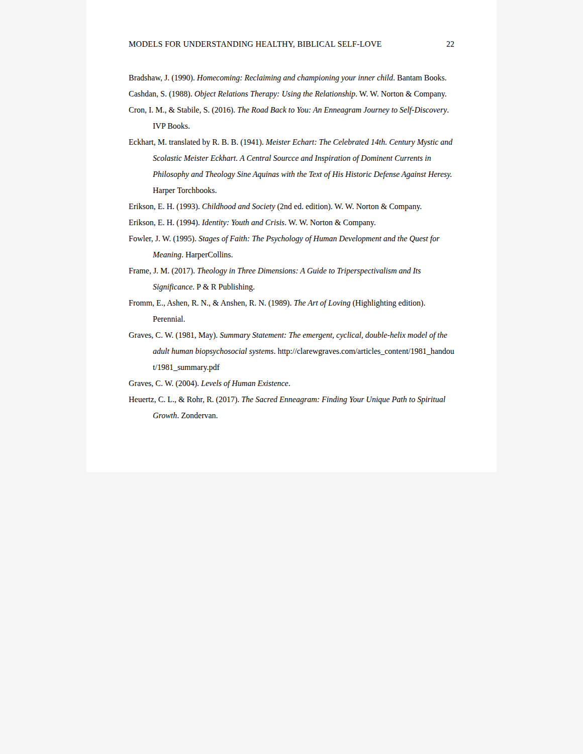Models for Understanding Healthy, Biblical Self-Love 22
Bradshaw, J. (1990). Homecoming: Reclaiming and championing your inner child. Bantam Books.
Cashdan, S. (1988). Object Relations Therapy: Using the Relationship. W. W. Norton & Company.
Cron, I. M., & Stabile, S. (2016). The Road Back to You: An Enneagram Journey to Self-Discovery. IVP Books.
Eckhart, M. translated by R. B. B. (1941). Meister Echart: The Celebrated 14th. Century Mystic and Scolastic Meister Eckhart. A Central Sourcce and Inspiration of Dominent Currents in Philosophy and Theology Sine Aquinas with the Text of His Historic Defense Against Heresy. Harper Torchbooks.
Erikson, E. H. (1993). Childhood and Society (2nd ed. edition). W. W. Norton & Company.
Erikson, E. H. (1994). Identity: Youth and Crisis. W. W. Norton & Company.
Fowler, J. W. (1995). Stages of Faith: The Psychology of Human Development and the Quest for Meaning. HarperCollins.
Frame, J. M. (2017). Theology in Three Dimensions: A Guide to Triperspectivalism and Its Significance. P & R Publishing.
Fromm, E., Ashen, R. N., & Anshen, R. N. (1989). The Art of Loving (Highlighting edition). Perennial.
Graves, C. W. (1981, May). Summary Statement: The emergent, cyclical, double-helix model of the adult human biopsychosocial systems. http://clarewgraves.com/articles_content/1981_handout/1981_summary.pdf
Graves, C. W. (2004). Levels of Human Existence.
Heuertz, C. L., & Rohr, R. (2017). The Sacred Enneagram: Finding Your Unique Path to Spiritual Growth. Zondervan.